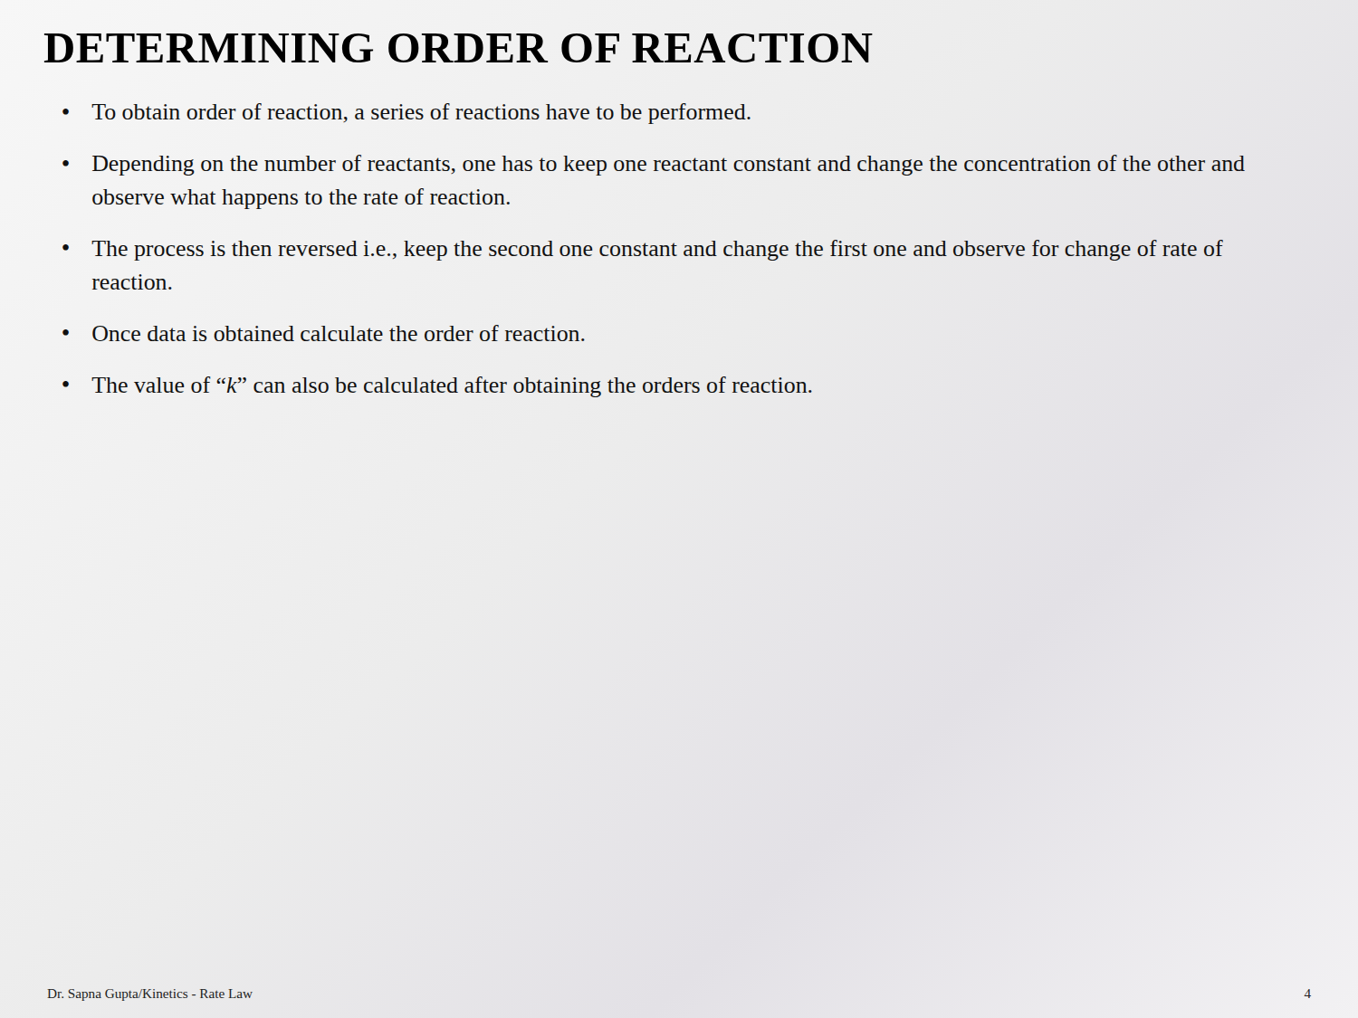DETERMINING ORDER OF REACTION
To obtain order of reaction, a series of reactions have to be performed.
Depending on the number of reactants, one has to keep one reactant constant and change the concentration of the other and observe what happens to the rate of reaction.
The process is then reversed i.e., keep the second one constant and change the first one and observe for change of rate of reaction.
Once data is obtained calculate the order of reaction.
The value of “k” can also be calculated after obtaining the orders of reaction.
Dr. Sapna Gupta/Kinetics - Rate Law
4